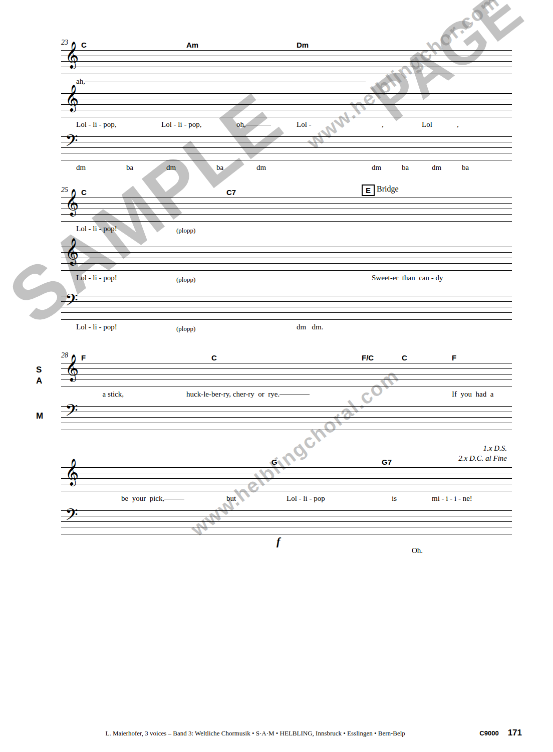PAGE
www.helblingchor.com
SAMPLE
www.helblingchoral.com
𝄞 23 C Am Dm
ah,
𝄞
Lol - li - pop, Lol - li - pop, oh, Lol - , Lol ,
𝄢
dm ba dm ba dm dm ba dm ba
E
Bridge
𝄞 25 C C7
Lol - li - pop! (plopp)
𝄞
Lol - li - pop! (plopp) Sweet-er than can - dy
𝄢
Lol - li - pop! (plopp) dm dm.
S A
𝄞 28 F C F/C C F
a stick, huck-le-ber-ry, cher-ry or rye. If you had a
M
𝄢
1.x D.S.
2.x D.C. al Fine
𝄞 G G7
be your pick, but Lol - li - pop is mi - i - i - ne!
𝄢 f
Oh.
L. Maierhofer, 3 voices – Band 3: Weltliche Chormusik • S·A·M • HELBLING, Innsbruck • Esslingen • Bern-Belp
C9000
171